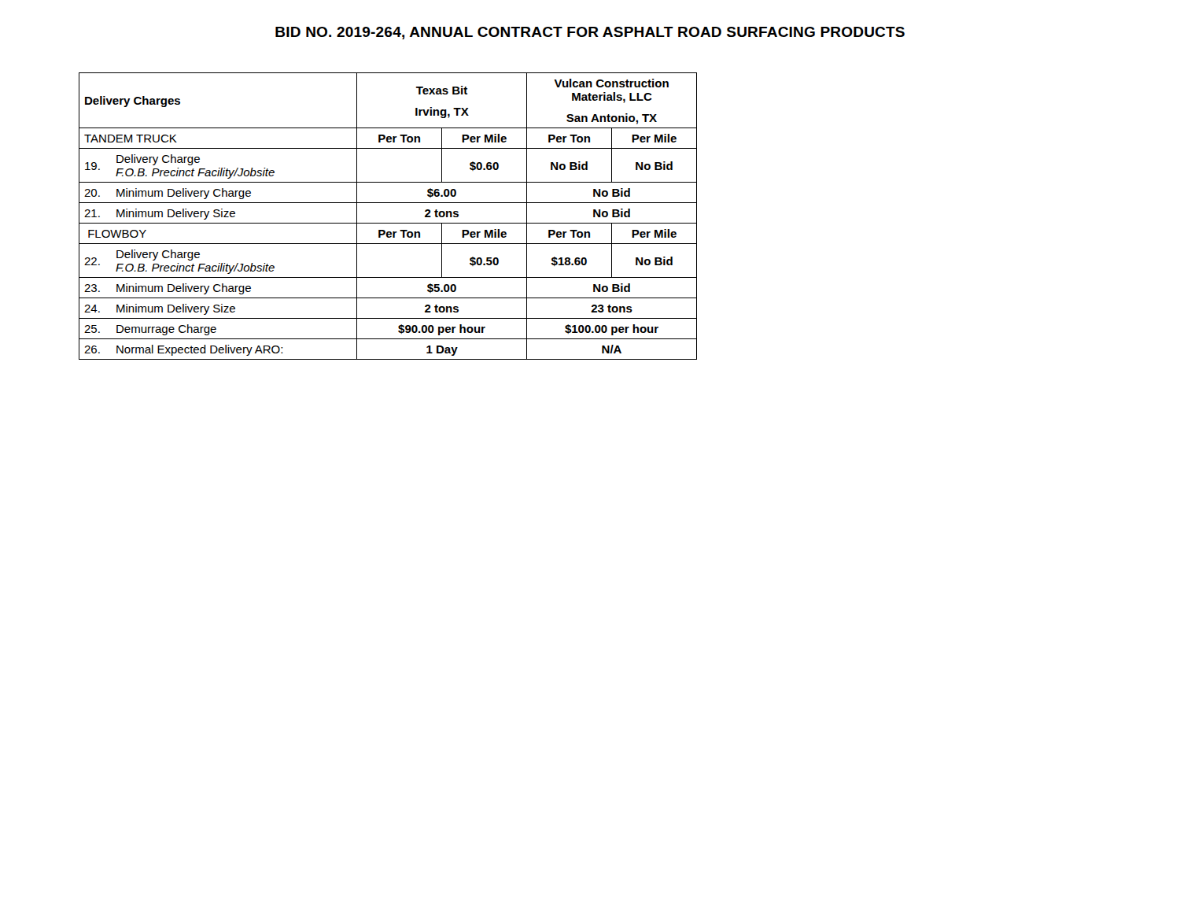BID NO. 2019-264, ANNUAL CONTRACT FOR ASPHALT ROAD SURFACING PRODUCTS
| Delivery Charges | Texas Bit Irving, TX | Vulcan Construction Materials, LLC San Antonio, TX |
| --- | --- | --- |
| TANDEM TRUCK | Per Ton | Per Mile | Per Ton | Per Mile |
| 19. | Delivery Charge F.O.B. Precinct Facility/Jobsite | | $0.60 | No Bid | No Bid |
| 20. | Minimum Delivery Charge | $6.00 | No Bid |
| 21. | Minimum Delivery Size | 2 tons | No Bid |
| FLOWBOY | Per Ton | Per Mile | Per Ton | Per Mile |
| 22. | Delivery Charge F.O.B. Precinct Facility/Jobsite | | $0.50 | $18.60 | No Bid |
| 23. | Minimum Delivery Charge | $5.00 | No Bid |
| 24. | Minimum Delivery Size | 2 tons | 23 tons |
| 25. | Demurrage Charge | $90.00 per hour | $100.00 per hour |
| 26. | Normal Expected Delivery ARO: | 1 Day | N/A |